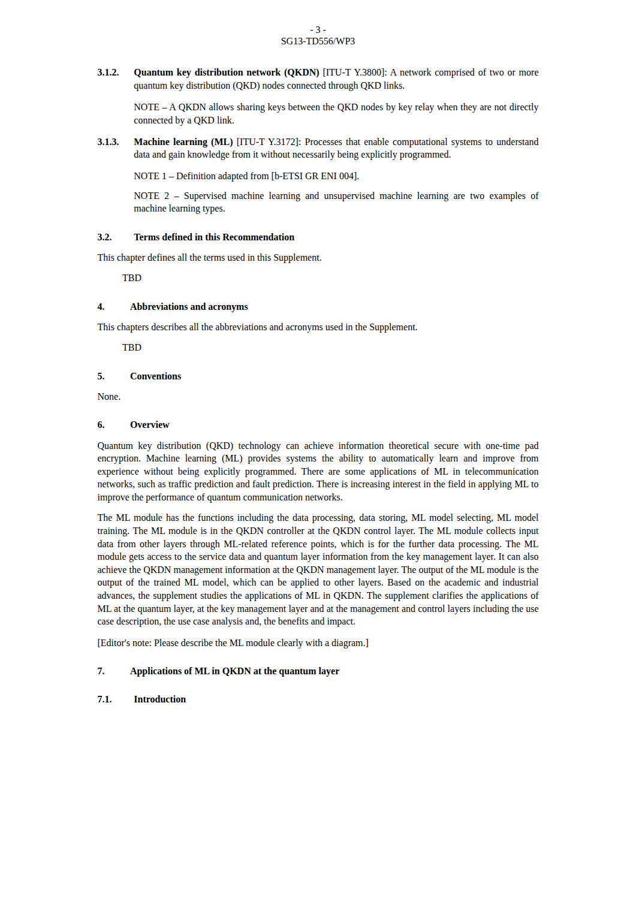- 3 - SG13-TD556/WP3
3.1.2. Quantum key distribution network (QKDN) [ITU-T Y.3800]: A network comprised of two or more quantum key distribution (QKD) nodes connected through QKD links.
NOTE – A QKDN allows sharing keys between the QKD nodes by key relay when they are not directly connected by a QKD link.
3.1.3. Machine learning (ML) [ITU-T Y.3172]: Processes that enable computational systems to understand data and gain knowledge from it without necessarily being explicitly programmed.
NOTE 1 – Definition adapted from [b-ETSI GR ENI 004].
NOTE 2 – Supervised machine learning and unsupervised machine learning are two examples of machine learning types.
3.2. Terms defined in this Recommendation
This chapter defines all the terms used in this Supplement.
TBD
4. Abbreviations and acronyms
This chapters describes all the abbreviations and acronyms used in the Supplement.
TBD
5. Conventions
None.
6. Overview
Quantum key distribution (QKD) technology can achieve information theoretical secure with one-time pad encryption. Machine learning (ML) provides systems the ability to automatically learn and improve from experience without being explicitly programmed. There are some applications of ML in telecommunication networks, such as traffic prediction and fault prediction. There is increasing interest in the field in applying ML to improve the performance of quantum communication networks.
The ML module has the functions including the data processing, data storing, ML model selecting, ML model training. The ML module is in the QKDN controller at the QKDN control layer. The ML module collects input data from other layers through ML-related reference points, which is for the further data processing. The ML module gets access to the service data and quantum layer information from the key management layer. It can also achieve the QKDN management information at the QKDN management layer. The output of the ML module is the output of the trained ML model, which can be applied to other layers. Based on the academic and industrial advances, the supplement studies the applications of ML in QKDN. The supplement clarifies the applications of ML at the quantum layer, at the key management layer and at the management and control layers including the use case description, the use case analysis and, the benefits and impact.
[Editor's note: Please describe the ML module clearly with a diagram.]
7. Applications of ML in QKDN at the quantum layer
7.1. Introduction